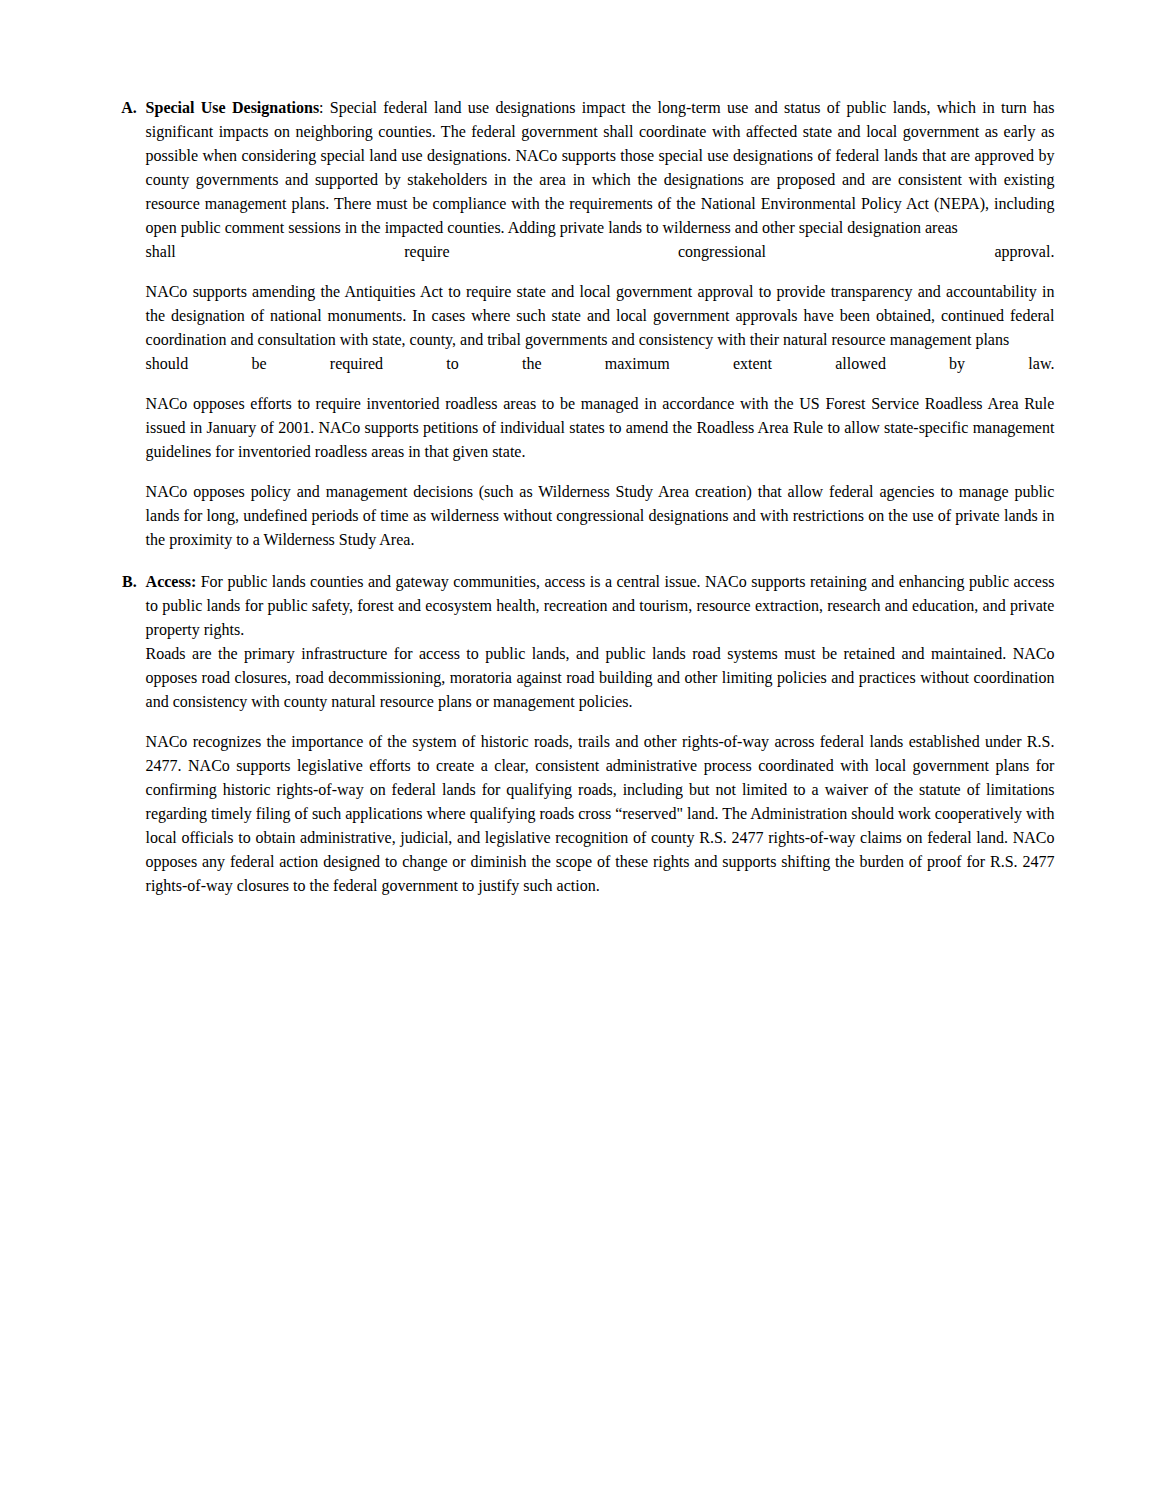Special Use Designations: Special federal land use designations impact the long-term use and status of public lands, which in turn has significant impacts on neighboring counties. The federal government shall coordinate with affected state and local government as early as possible when considering special land use designations. NACo supports those special use designations of federal lands that are approved by county governments and supported by stakeholders in the area in which the designations are proposed and are consistent with existing resource management plans. There must be compliance with the requirements of the National Environmental Policy Act (NEPA), including open public comment sessions in the impacted counties. Adding private lands to wilderness and other special designation areas shall require congressional approval.
NACo supports amending the Antiquities Act to require state and local government approval to provide transparency and accountability in the designation of national monuments. In cases where such state and local government approvals have been obtained, continued federal coordination and consultation with state, county, and tribal governments and consistency with their natural resource management plans should be required to the maximum extent allowed by law.
NACo opposes efforts to require inventoried roadless areas to be managed in accordance with the US Forest Service Roadless Area Rule issued in January of 2001. NACo supports petitions of individual states to amend the Roadless Area Rule to allow state-specific management guidelines for inventoried roadless areas in that given state.
NACo opposes policy and management decisions (such as Wilderness Study Area creation) that allow federal agencies to manage public lands for long, undefined periods of time as wilderness without congressional designations and with restrictions on the use of private lands in the proximity to a Wilderness Study Area.
Access: For public lands counties and gateway communities, access is a central issue. NACo supports retaining and enhancing public access to public lands for public safety, forest and ecosystem health, recreation and tourism, resource extraction, research and education, and private property rights.
Roads are the primary infrastructure for access to public lands, and public lands road systems must be retained and maintained. NACo opposes road closures, road decommissioning, moratoria against road building and other limiting policies and practices without coordination and consistency with county natural resource plans or management policies.
NACo recognizes the importance of the system of historic roads, trails and other rights-of-way across federal lands established under R.S. 2477. NACo supports legislative efforts to create a clear, consistent administrative process coordinated with local government plans for confirming historic rights-of-way on federal lands for qualifying roads, including but not limited to a waiver of the statute of limitations regarding timely filing of such applications where qualifying roads cross “reserved" land. The Administration should work cooperatively with local officials to obtain administrative, judicial, and legislative recognition of county R.S. 2477 rights-of-way claims on federal land. NACo opposes any federal action designed to change or diminish the scope of these rights and supports shifting the burden of proof for R.S. 2477 rights-of-way closures to the federal government to justify such action.